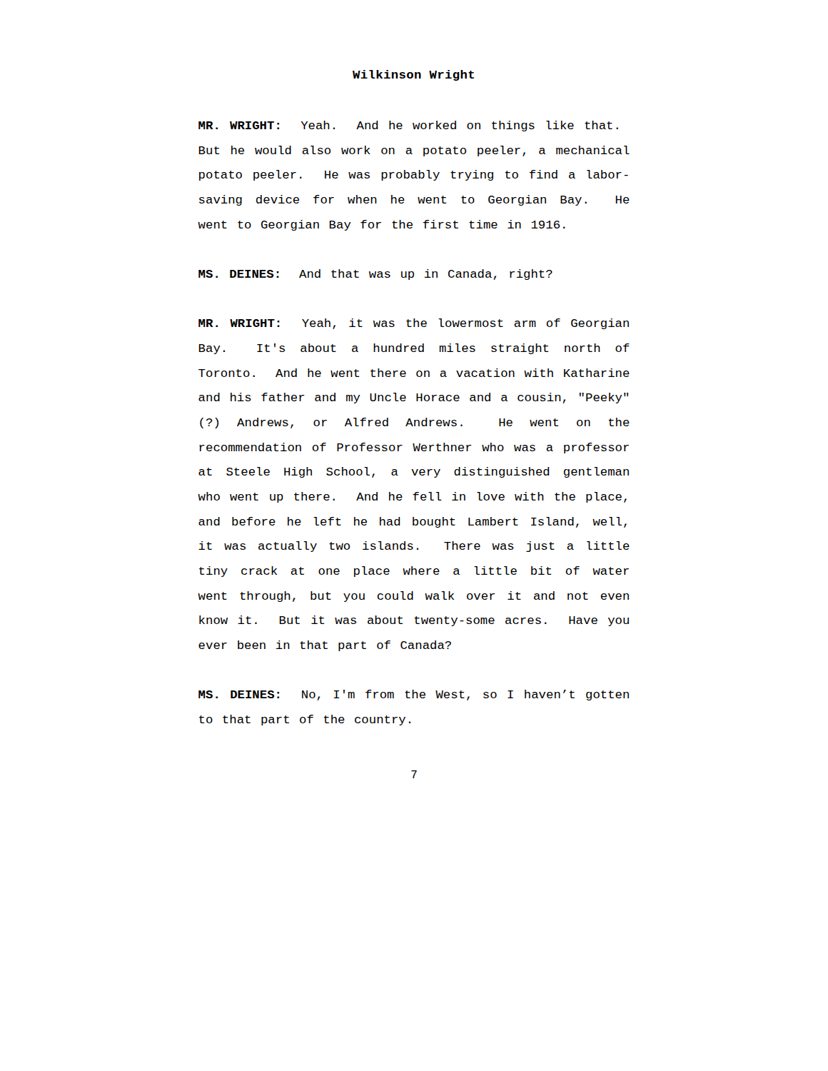Wilkinson Wright
MR. WRIGHT: Yeah. And he worked on things like that. But he would also work on a potato peeler, a mechanical potato peeler. He was probably trying to find a labor-saving device for when he went to Georgian Bay. He went to Georgian Bay for the first time in 1916.
MS. DEINES: And that was up in Canada, right?
MR. WRIGHT: Yeah, it was the lowermost arm of Georgian Bay. It's about a hundred miles straight north of Toronto. And he went there on a vacation with Katharine and his father and my Uncle Horace and a cousin, "Peeky" (?) Andrews, or Alfred Andrews. He went on the recommendation of Professor Werthner who was a professor at Steele High School, a very distinguished gentleman who went up there. And he fell in love with the place, and before he left he had bought Lambert Island, well, it was actually two islands. There was just a little tiny crack at one place where a little bit of water went through, but you could walk over it and not even know it. But it was about twenty-some acres. Have you ever been in that part of Canada?
MS. DEINES: No, I'm from the West, so I haven’t gotten to that part of the country.
7